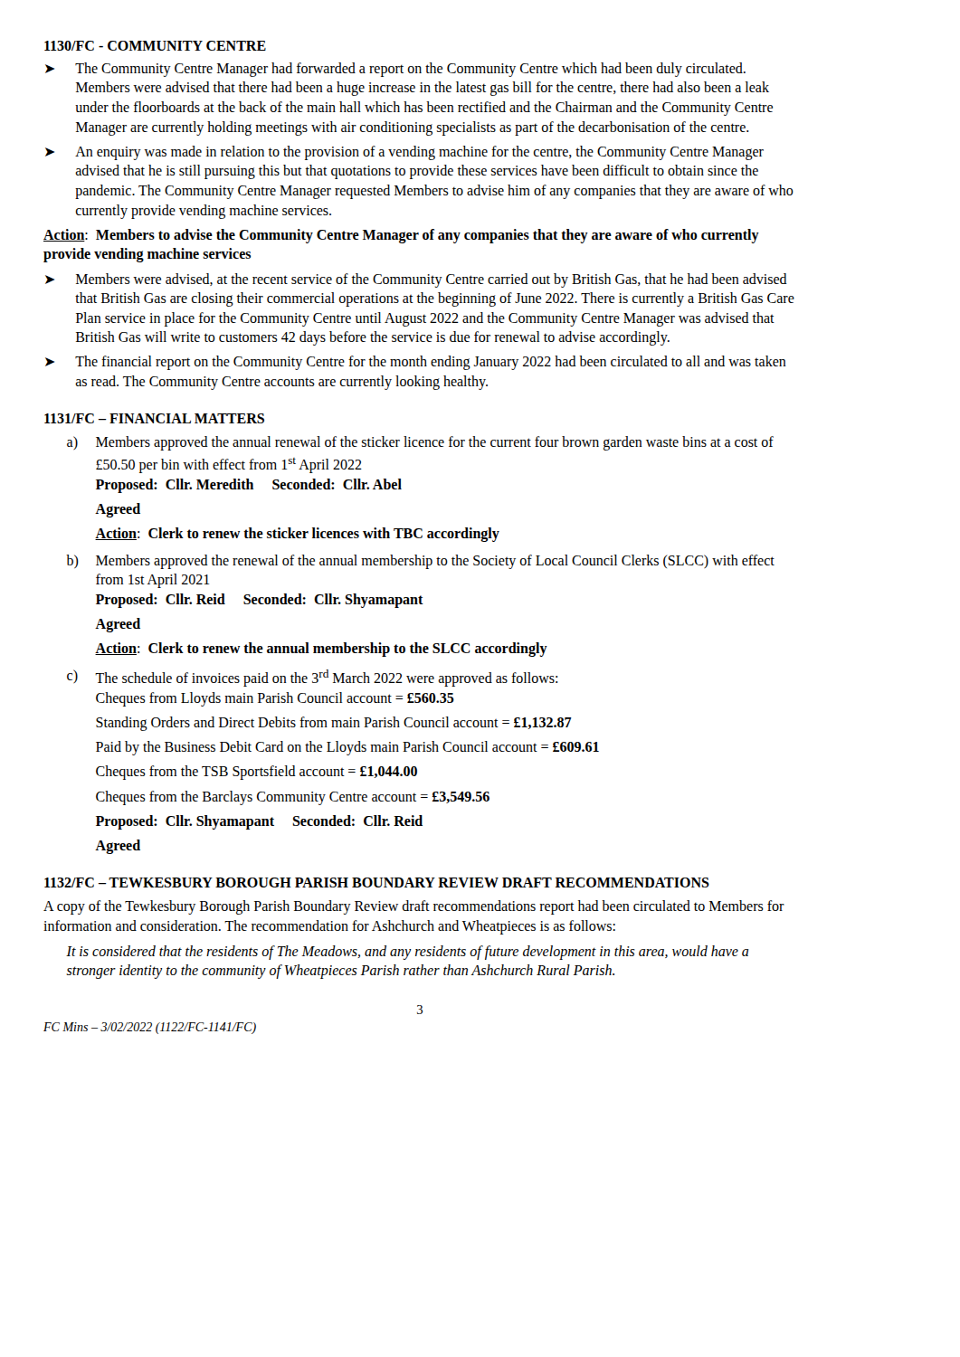1130/FC - COMMUNITY CENTRE
➤The Community Centre Manager had forwarded a report on the Community Centre which had been duly circulated. Members were advised that there had been a huge increase in the latest gas bill for the centre, there had also been a leak under the floorboards at the back of the main hall which has been rectified and the Chairman and the Community Centre Manager are currently holding meetings with air conditioning specialists as part of the decarbonisation of the centre.
➤An enquiry was made in relation to the provision of a vending machine for the centre, the Community Centre Manager advised that he is still pursuing this but that quotations to provide these services have been difficult to obtain since the pandemic. The Community Centre Manager requested Members to advise him of any companies that they are aware of who currently provide vending machine services.
Action: Members to advise the Community Centre Manager of any companies that they are aware of who currently provide vending machine services
➤Members were advised, at the recent service of the Community Centre carried out by British Gas, that he had been advised that British Gas are closing their commercial operations at the beginning of June 2022. There is currently a British Gas Care Plan service in place for the Community Centre until August 2022 and the Community Centre Manager was advised that British Gas will write to customers 42 days before the service is due for renewal to advise accordingly.
➤The financial report on the Community Centre for the month ending January 2022 had been circulated to all and was taken as read. The Community Centre accounts are currently looking healthy.
1131/FC – FINANCIAL MATTERS
a) Members approved the annual renewal of the sticker licence for the current four brown garden waste bins at a cost of £50.50 per bin with effect from 1st April 2022
Proposed: Cllr. Meredith Seconded: Cllr. Abel
Agreed
Action: Clerk to renew the sticker licences with TBC accordingly
b) Members approved the renewal of the annual membership to the Society of Local Council Clerks (SLCC) with effect from 1st April 2021
Proposed: Cllr. Reid Seconded: Cllr. Shyamapant
Agreed
Action: Clerk to renew the annual membership to the SLCC accordingly
c) The schedule of invoices paid on the 3rd March 2022 were approved as follows:
Cheques from Lloyds main Parish Council account = £560.35
Standing Orders and Direct Debits from main Parish Council account = £1,132.87
Paid by the Business Debit Card on the Lloyds main Parish Council account = £609.61
Cheques from the TSB Sportsfield account = £1,044.00
Cheques from the Barclays Community Centre account = £3,549.56
Proposed: Cllr. Shyamapant Seconded: Cllr. Reid
Agreed
1132/FC – TEWKESBURY BOROUGH PARISH BOUNDARY REVIEW DRAFT RECOMMENDATIONS
A copy of the Tewkesbury Borough Parish Boundary Review draft recommendations report had been circulated to Members for information and consideration. The recommendation for Ashchurch and Wheatpieces is as follows:
It is considered that the residents of The Meadows, and any residents of future development in this area, would have a stronger identity to the community of Wheatpieces Parish rather than Ashchurch Rural Parish.
3
FC Mins – 3/02/2022 (1122/FC-1141/FC)